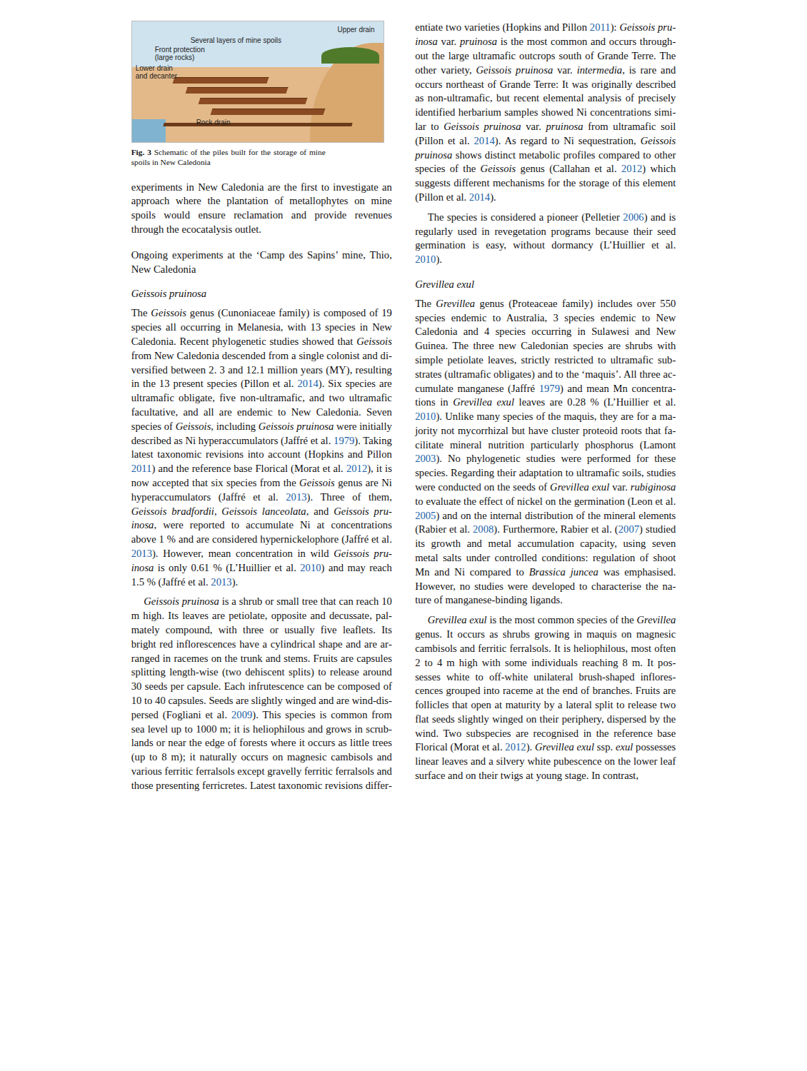Upper drain Several layers of mine spoils Front protection
(large rocks) Lower drain
and decanter Rock drain
Fig. 3 Schematic of the piles built for the storage of mine spoils in New Caledonia
experiments in New Caledonia are the first to investigate an approach where the plantation of metallophytes on mine spoils would ensure reclamation and provide revenues through the ecocatalysis outlet.
Ongoing experiments at the ‘Camp des Sapins’ mine, Thio, New Caledonia
Geissois pruinosa
The Geissois genus (Cunoniaceae family) is composed of 19 species all occurring in Melanesia, with 13 species in New Caledonia. Recent phylogenetic studies showed that Geissois from New Caledonia descended from a single colonist and diversified between 2. 3 and 12.1 million years (MY), resulting in the 13 present species (Pillon et al. 2014). Six species are ultramafic obligate, five non-ultramafic, and two ultramafic facultative, and all are endemic to New Caledonia. Seven species of Geissois, including Geissois pruinosa were initially described as Ni hyperaccumulators (Jaffré et al. 1979). Taking latest taxonomic revisions into account (Hopkins and Pillon 2011) and the reference base Florical (Morat et al. 2012), it is now accepted that six species from the Geissois genus are Ni hyperaccumulators (Jaffré et al. 2013). Three of them, Geissois bradfordii, Geissois lanceolata, and Geissois pruinosa, were reported to accumulate Ni at concentrations above 1 % and are considered hypernickelophore (Jaffré et al. 2013). However, mean concentration in wild Geissois pruinosa is only 0.61 % (L’Huillier et al. 2010) and may reach 1.5 % (Jaffré et al. 2013).
Geissois pruinosa is a shrub or small tree that can reach 10 m high. Its leaves are petiolate, opposite and decussate, palmately compound, with three or usually five leaflets. Its bright red inflorescences have a cylindrical shape and are arranged in racemes on the trunk and stems. Fruits are capsules splitting length-wise (two dehiscent splits) to release around 30 seeds per capsule. Each infrutescence can be composed of 10 to 40 capsules. Seeds are slightly winged and are wind-dispersed (Fogliani et al. 2009). This species is common from sea level up to 1000 m; it is heliophilous and grows in scrublands or near the edge of forests where it occurs as little trees (up to 8 m); it naturally occurs on magnesic cambisols and various ferritic ferralsols except gravelly ferritic ferralsols and those presenting ferricretes. Latest taxonomic revisions differentiate two varieties (Hopkins and Pillon 2011): Geissois pruinosa var. pruinosa is the most common and occurs throughout the large ultramafic outcrops south of Grande Terre. The other variety, Geissois pruinosa var. intermedia, is rare and occurs northeast of Grande Terre: It was originally described as non-ultramafic, but recent elemental analysis of precisely identified herbarium samples showed Ni concentrations similar to Geissois pruinosa var. pruinosa from ultramafic soil (Pillon et al. 2014). As regard to Ni sequestration, Geissois pruinosa shows distinct metabolic profiles compared to other species of the Geissois genus (Callahan et al. 2012) which suggests different mechanisms for the storage of this element (Pillon et al. 2014).
The species is considered a pioneer (Pelletier 2006) and is regularly used in revegetation programs because their seed germination is easy, without dormancy (L’Huillier et al. 2010).
Grevillea exul
The Grevillea genus (Proteaceae family) includes over 550 species endemic to Australia, 3 species endemic to New Caledonia and 4 species occurring in Sulawesi and New Guinea. The three new Caledonian species are shrubs with simple petiolate leaves, strictly restricted to ultramafic substrates (ultramafic obligates) and to the ‘maquis’. All three accumulate manganese (Jaffré 1979) and mean Mn concentrations in Grevillea exul leaves are 0.28 % (L’Huillier et al. 2010). Unlike many species of the maquis, they are for a majority not mycorrhizal but have cluster proteoid roots that facilitate mineral nutrition particularly phosphorus (Lamont 2003). No phylogenetic studies were performed for these species. Regarding their adaptation to ultramafic soils, studies were conducted on the seeds of Grevillea exul var. rubiginosa to evaluate the effect of nickel on the germination (Leon et al. 2005) and on the internal distribution of the mineral elements (Rabier et al. 2008). Furthermore, Rabier et al. (2007) studied its growth and metal accumulation capacity, using seven metal salts under controlled conditions: regulation of shoot Mn and Ni compared to Brassica juncea was emphasised. However, no studies were developed to characterise the nature of manganese-binding ligands.
Grevillea exul is the most common species of the Grevillea genus. It occurs as shrubs growing in maquis on magnesic cambisols and ferritic ferralsols. It is heliophilous, most often 2 to 4 m high with some individuals reaching 8 m. It possesses white to off-white unilateral brush-shaped inflorescences grouped into raceme at the end of branches. Fruits are follicles that open at maturity by a lateral split to release two flat seeds slightly winged on their periphery, dispersed by the wind. Two subspecies are recognised in the reference base Florical (Morat et al. 2012). Grevillea exul ssp. exul possesses linear leaves and a silvery white pubescence on the lower leaf surface and on their twigs at young stage. In contrast,